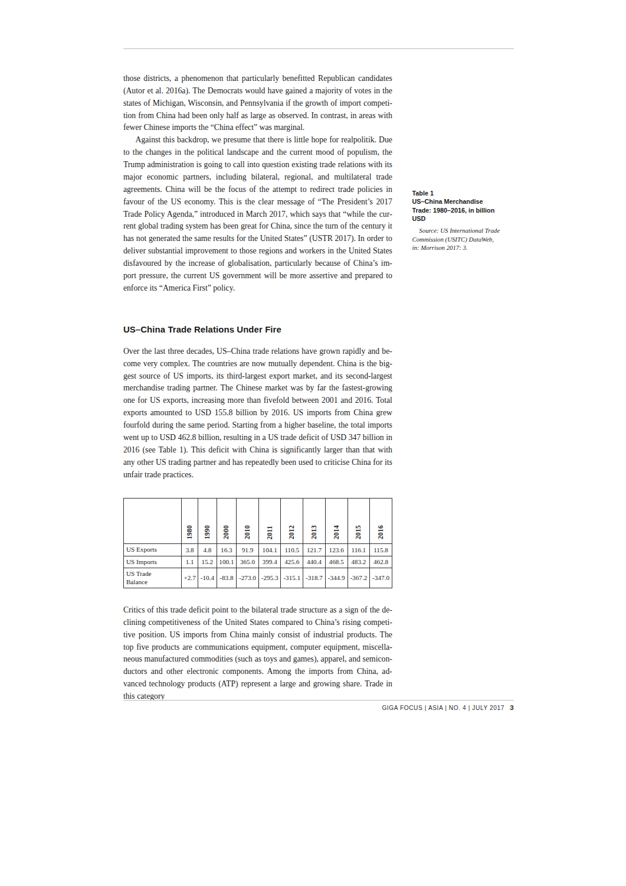those districts, a phenomenon that particularly benefitted Republican candidates (Autor et al. 2016a). The Democrats would have gained a majority of votes in the states of Michigan, Wisconsin, and Pennsylvania if the growth of import competition from China had been only half as large as observed. In contrast, in areas with fewer Chinese imports the “China effect” was marginal.
Against this backdrop, we presume that there is little hope for realpolitik. Due to the changes in the political landscape and the current mood of populism, the Trump administration is going to call into question existing trade relations with its major economic partners, including bilateral, regional, and multilateral trade agreements. China will be the focus of the attempt to redirect trade policies in favour of the US economy. This is the clear message of “The President’s 2017 Trade Policy Agenda,” introduced in March 2017, which says that “while the current global trading system has been great for China, since the turn of the century it has not generated the same results for the United States” (USTR 2017). In order to deliver substantial improvement to those regions and workers in the United States disfavoured by the increase of globalisation, particularly because of China’s import pressure, the current US government will be more assertive and prepared to enforce its “America First” policy.
US–China Trade Relations Under Fire
Over the last three decades, US–China trade relations have grown rapidly and become very complex. The countries are now mutually dependent. China is the biggest source of US imports, its third-largest export market, and its second-largest merchandise trading partner. The Chinese market was by far the fastest-growing one for US exports, increasing more than fivefold between 2001 and 2016. Total exports amounted to USD 155.8 billion by 2016. US imports from China grew fourfold during the same period. Starting from a higher baseline, the total imports went up to USD 462.8 billion, resulting in a US trade deficit of USD 347 billion in 2016 (see Table 1). This deficit with China is significantly larger than that with any other US trading partner and has repeatedly been used to criticise China for its unfair trade practices.
| | 1980 | 1990 | 2000 | 2010 | 2011 | 2012 | 2013 | 2014 | 2015 | 2016 |
| --- | --- | --- | --- | --- | --- | --- | --- | --- | --- | --- |
| US Exports | 3.8 | 4.8 | 16.3 | 91.9 | 104.1 | 110.5 | 121.7 | 123.6 | 116.1 | 115.8 |
| US Imports | 1.1 | 15.2 | 100.1 | 365.0 | 399.4 | 425.6 | 440.4 | 468.5 | 483.2 | 462.8 |
| US Trade Balance | +2.7 | -10.4 | -83.8 | -273.0 | -295.3 | -315.1 | -318.7 | -344.9 | -367.2 | -347.0 |
Critics of this trade deficit point to the bilateral trade structure as a sign of the declining competitiveness of the United States compared to China’s rising competitive position. US imports from China mainly consist of industrial products. The top five products are communications equipment, computer equipment, miscellaneous manufactured commodities (such as toys and games), apparel, and semiconductors and other electronic components. Among the imports from China, advanced technology products (ATP) represent a large and growing share. Trade in this category
Table 1
US–China Merchandise Trade: 1980–2016, in billion USD Source: US International Trade Commission (USITC) DataWeb, in: Morrison 2017: 3.
GIGA FOCUS | ASIA | NO. 4 | JULY 2017 3